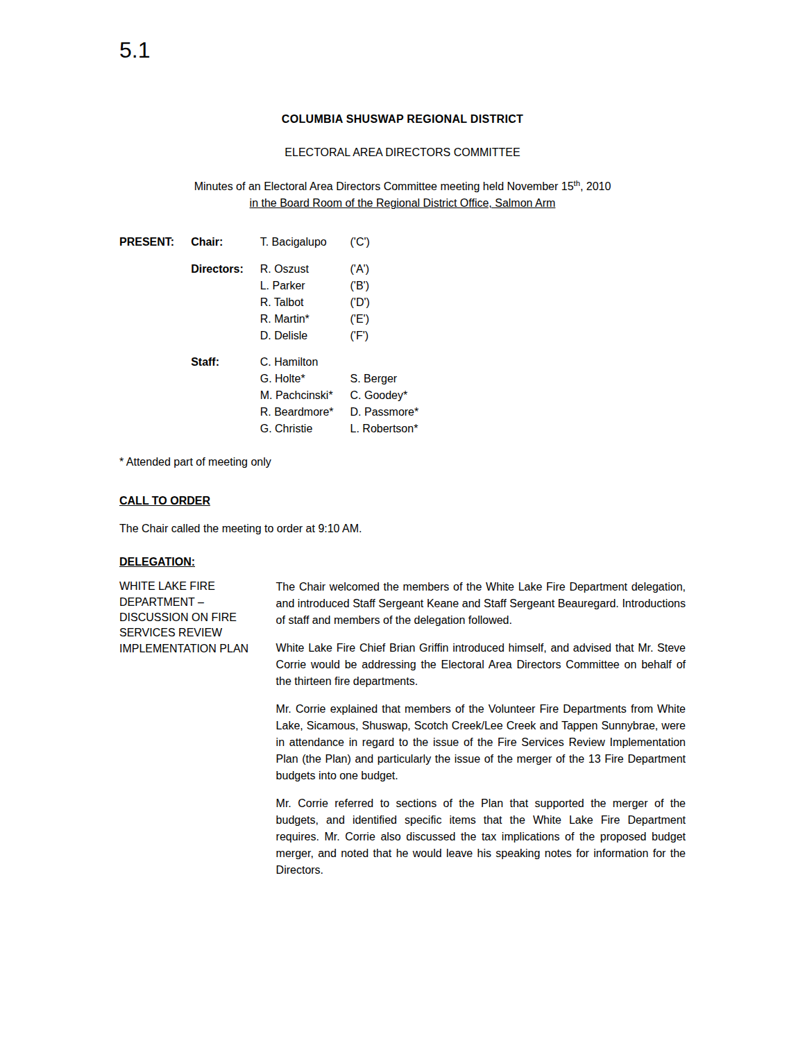5.1
COLUMBIA SHUSWAP REGIONAL DISTRICT
ELECTORAL AREA DIRECTORS COMMITTEE
Minutes of an Electoral Area Directors Committee meeting held November 15th, 2010 in the Board Room of the Regional District Office, Salmon Arm
| PRESENT: | Chair: | T. Bacigalupo | ('C') |
| | Directors: | R. Oszust | ('A') |
| | | L. Parker | ('B') |
| | | R. Talbot | ('D') |
| | | R. Martin* | ('E') |
| | | D. Delisle | ('F') |
| | Staff: | C. Hamilton | |
| | | G. Holte* | S. Berger |
| | | M. Pachcinski* | C. Goodey* |
| | | R. Beardmore* | D. Passmore* |
| | | G. Christie | L. Robertson* |
* Attended part of meeting only
CALL TO ORDER
The Chair called the meeting to order at 9:10 AM.
DELEGATION:
WHITE LAKE FIRE DEPARTMENT – DISCUSSION ON FIRE SERVICES REVIEW IMPLEMENTATION PLAN
The Chair welcomed the members of the White Lake Fire Department delegation, and introduced Staff Sergeant Keane and Staff Sergeant Beauregard. Introductions of staff and members of the delegation followed.
White Lake Fire Chief Brian Griffin introduced himself, and advised that Mr. Steve Corrie would be addressing the Electoral Area Directors Committee on behalf of the thirteen fire departments.
Mr. Corrie explained that members of the Volunteer Fire Departments from White Lake, Sicamous, Shuswap, Scotch Creek/Lee Creek and Tappen Sunnybrae, were in attendance in regard to the issue of the Fire Services Review Implementation Plan (the Plan) and particularly the issue of the merger of the 13 Fire Department budgets into one budget.
Mr. Corrie referred to sections of the Plan that supported the merger of the budgets, and identified specific items that the White Lake Fire Department requires. Mr. Corrie also discussed the tax implications of the proposed budget merger, and noted that he would leave his speaking notes for information for the Directors.